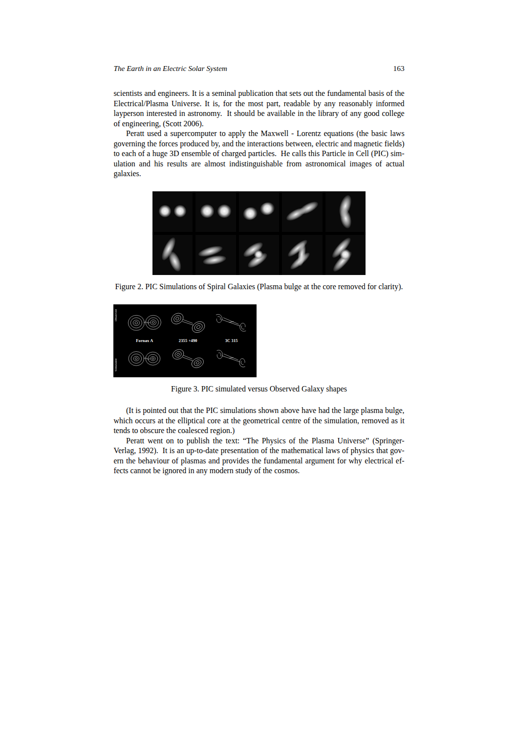The Earth in an Electric Solar System 163
scientists and engineers. It is a seminal publication that sets out the fundamental basis of the Electrical/Plasma Universe. It is, for the most part, readable by any reasonably informed layperson interested in astronomy. It should be available in the library of any good college of engineering, (Scott 2006).
Peratt used a supercomputer to apply the Maxwell - Lorentz equations (the basic laws governing the forces produced by, and the interactions between, electric and magnetic fields) to each of a huge 3D ensemble of charged particles. He calls this Particle in Cell (PIC) simulation and his results are almost indistinguishable from astronomical images of actual galaxies.
Figure 2. PIC Simulations of Spiral Galaxies (Plasma bulge at the core removed for clarity).
Observed Simulated
Fornax A 2355 +490 3C 315
Figure 3. PIC simulated versus Observed Galaxy shapes
(It is pointed out that the PIC simulations shown above have had the large plasma bulge, which occurs at the elliptical core at the geometrical centre of the simulation, removed as it tends to obscure the coalesced region.)
Peratt went on to publish the text: “The Physics of the Plasma Universe” (Springer-Verlag, 1992). It is an up-to-date presentation of the mathematical laws of physics that govern the behaviour of plasmas and provides the fundamental argument for why electrical effects cannot be ignored in any modern study of the cosmos.